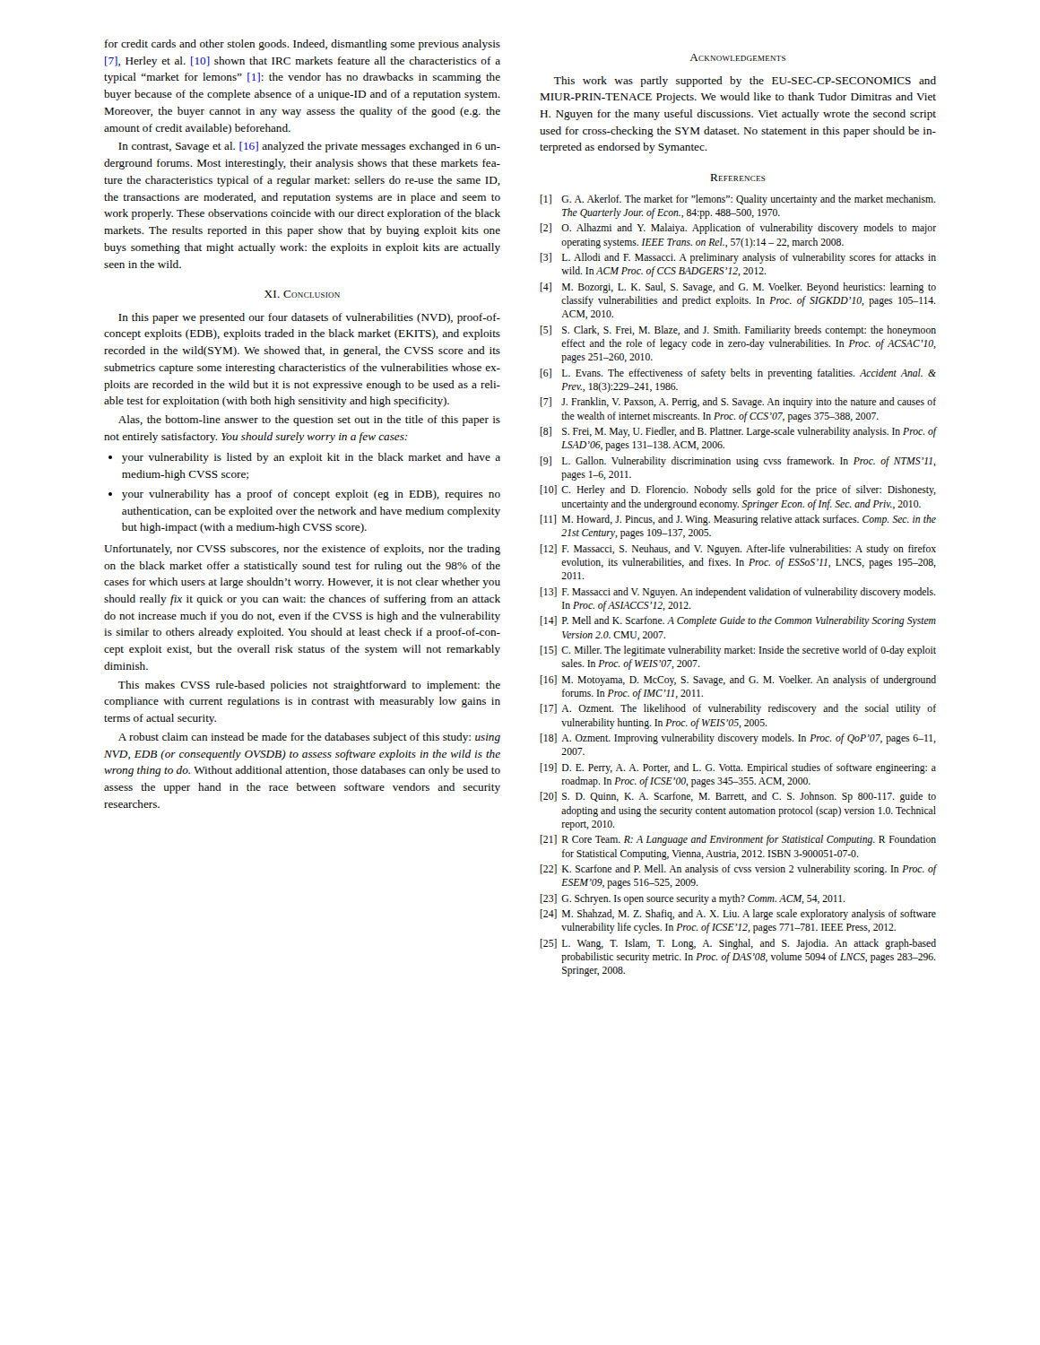for credit cards and other stolen goods. Indeed, dismantling some previous analysis [7], Herley et al. [10] shown that IRC markets feature all the characteristics of a typical “market for lemons” [1]: the vendor has no drawbacks in scamming the buyer because of the complete absence of a unique-ID and of a reputation system. Moreover, the buyer cannot in any way assess the quality of the good (e.g. the amount of credit available) beforehand.
In contrast, Savage et al. [16] analyzed the private messages exchanged in 6 underground forums. Most interestingly, their analysis shows that these markets feature the characteristics typical of a regular market: sellers do re-use the same ID, the transactions are moderated, and reputation systems are in place and seem to work properly. These observations coincide with our direct exploration of the black markets. The results reported in this paper show that by buying exploit kits one buys something that might actually work: the exploits in exploit kits are actually seen in the wild.
XI. Conclusion
In this paper we presented our four datasets of vulnerabilities (NVD), proof-of-concept exploits (EDB), exploits traded in the black market (EKITS), and exploits recorded in the wild(SYM). We showed that, in general, the CVSS score and its submetrics capture some interesting characteristics of the vulnerabilities whose exploits are recorded in the wild but it is not expressive enough to be used as a reliable test for exploitation (with both high sensitivity and high specificity).
Alas, the bottom-line answer to the question set out in the title of this paper is not entirely satisfactory. You should surely worry in a few cases:
your vulnerability is listed by an exploit kit in the black market and have a medium-high CVSS score;
your vulnerability has a proof of concept exploit (eg in EDB), requires no authentication, can be exploited over the network and have medium complexity but high-impact (with a medium-high CVSS score).
Unfortunately, nor CVSS subscores, nor the existence of exploits, nor the trading on the black market offer a statistically sound test for ruling out the 98% of the cases for which users at large shouldn’t worry. However, it is not clear whether you should really fix it quick or you can wait: the chances of suffering from an attack do not increase much if you do not, even if the CVSS is high and the vulnerability is similar to others already exploited. You should at least check if a proof-of-concept exploit exist, but the overall risk status of the system will not remarkably diminish.
This makes CVSS rule-based policies not straightforward to implement: the compliance with current regulations is in contrast with measurably low gains in terms of actual security.
A robust claim can instead be made for the databases subject of this study: using NVD, EDB (or consequently OVSDB) to assess software exploits in the wild is the wrong thing to do. Without additional attention, those databases can only be used to assess the upper hand in the race between software vendors and security researchers.
Acknowledgements
This work was partly supported by the EU-SEC-CP-SECONOMICS and MIUR-PRIN-TENACE Projects. We would like to thank Tudor Dimitras and Viet H. Nguyen for the many useful discussions. Viet actually wrote the second script used for cross-checking the SYM dataset. No statement in this paper should be interpreted as endorsed by Symantec.
References
[1] G. A. Akerlof. The market for ”lemons”: Quality uncertainty and the market mechanism. The Quarterly Jour. of Econ., 84:pp. 488–500, 1970.
[2] O. Alhazmi and Y. Malaiya. Application of vulnerability discovery models to major operating systems. IEEE Trans. on Rel., 57(1):14 – 22, march 2008.
[3] L. Allodi and F. Massacci. A preliminary analysis of vulnerability scores for attacks in wild. In ACM Proc. of CCS BADGERS’12, 2012.
[4] M. Bozorgi, L. K. Saul, S. Savage, and G. M. Voelker. Beyond heuristics: learning to classify vulnerabilities and predict exploits. In Proc. of SIGKDD’10, pages 105–114. ACM, 2010.
[5] S. Clark, S. Frei, M. Blaze, and J. Smith. Familiarity breeds contempt: the honeymoon effect and the role of legacy code in zero-day vulnerabilities. In Proc. of ACSAC’10, pages 251–260, 2010.
[6] L. Evans. The effectiveness of safety belts in preventing fatalities. Accident Anal. & Prev., 18(3):229–241, 1986.
[7] J. Franklin, V. Paxson, A. Perrig, and S. Savage. An inquiry into the nature and causes of the wealth of internet miscreants. In Proc. of CCS’07, pages 375–388, 2007.
[8] S. Frei, M. May, U. Fiedler, and B. Plattner. Large-scale vulnerability analysis. In Proc. of LSAD’06, pages 131–138. ACM, 2006.
[9] L. Gallon. Vulnerability discrimination using cvss framework. In Proc. of NTMS’11, pages 1–6, 2011.
[10] C. Herley and D. Florencio. Nobody sells gold for the price of silver: Dishonesty, uncertainty and the underground economy. Springer Econ. of Inf. Sec. and Priv., 2010.
[11] M. Howard, J. Pincus, and J. Wing. Measuring relative attack surfaces. Comp. Sec. in the 21st Century, pages 109–137, 2005.
[12] F. Massacci, S. Neuhaus, and V. Nguyen. After-life vulnerabilities: A study on firefox evolution, its vulnerabilities, and fixes. In Proc. of ESSoS’11, LNCS, pages 195–208, 2011.
[13] F. Massacci and V. Nguyen. An independent validation of vulnerability discovery models. In Proc. of ASIACCS’12, 2012.
[14] P. Mell and K. Scarfone. A Complete Guide to the Common Vulnerability Scoring System Version 2.0. CMU, 2007.
[15] C. Miller. The legitimate vulnerability market: Inside the secretive world of 0-day exploit sales. In Proc. of WEIS’07, 2007.
[16] M. Motoyama, D. McCoy, S. Savage, and G. M. Voelker. An analysis of underground forums. In Proc. of IMC’11, 2011.
[17] A. Ozment. The likelihood of vulnerability rediscovery and the social utility of vulnerability hunting. In Proc. of WEIS’05, 2005.
[18] A. Ozment. Improving vulnerability discovery models. In Proc. of QoP’07, pages 6–11, 2007.
[19] D. E. Perry, A. A. Porter, and L. G. Votta. Empirical studies of software engineering: a roadmap. In Proc. of ICSE’00, pages 345–355. ACM, 2000.
[20] S. D. Quinn, K. A. Scarfone, M. Barrett, and C. S. Johnson. Sp 800-117. guide to adopting and using the security content automation protocol (scap) version 1.0. Technical report, 2010.
[21] R Core Team. R: A Language and Environment for Statistical Computing. R Foundation for Statistical Computing, Vienna, Austria, 2012. ISBN 3-900051-07-0.
[22] K. Scarfone and P. Mell. An analysis of cvss version 2 vulnerability scoring. In Proc. of ESEM’09, pages 516–525, 2009.
[23] G. Schryen. Is open source security a myth? Comm. ACM, 54, 2011.
[24] M. Shahzad, M. Z. Shafiq, and A. X. Liu. A large scale exploratory analysis of software vulnerability life cycles. In Proc. of ICSE’12, pages 771–781. IEEE Press, 2012.
[25] L. Wang, T. Islam, T. Long, A. Singhal, and S. Jajodia. An attack graph-based probabilistic security metric. In Proc. of DAS’08, volume 5094 of LNCS, pages 283–296. Springer, 2008.